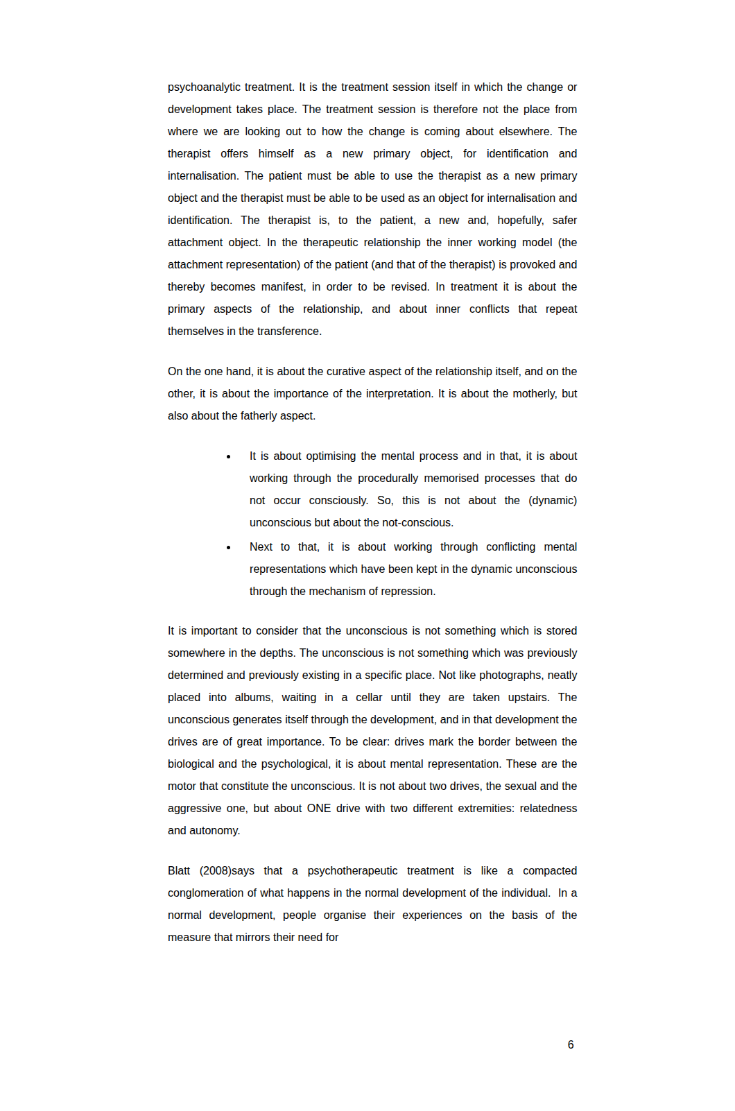psychoanalytic treatment. It is the treatment session itself in which the change or development takes place. The treatment session is therefore not the place from where we are looking out to how the change is coming about elsewhere. The therapist offers himself as a new primary object, for identification and internalisation. The patient must be able to use the therapist as a new primary object and the therapist must be able to be used as an object for internalisation and identification. The therapist is, to the patient, a new and, hopefully, safer attachment object. In the therapeutic relationship the inner working model (the attachment representation) of the patient (and that of the therapist) is provoked and thereby becomes manifest, in order to be revised. In treatment it is about the primary aspects of the relationship, and about inner conflicts that repeat themselves in the transference.
On the one hand, it is about the curative aspect of the relationship itself, and on the other, it is about the importance of the interpretation. It is about the motherly, but also about the fatherly aspect.
It is about optimising the mental process and in that, it is about working through the procedurally memorised processes that do not occur consciously. So, this is not about the (dynamic) unconscious but about the not-conscious.
Next to that, it is about working through conflicting mental representations which have been kept in the dynamic unconscious through the mechanism of repression.
It is important to consider that the unconscious is not something which is stored somewhere in the depths. The unconscious is not something which was previously determined and previously existing in a specific place. Not like photographs, neatly placed into albums, waiting in a cellar until they are taken upstairs. The unconscious generates itself through the development, and in that development the drives are of great importance. To be clear: drives mark the border between the biological and the psychological, it is about mental representation. These are the motor that constitute the unconscious. It is not about two drives, the sexual and the aggressive one, but about ONE drive with two different extremities: relatedness and autonomy.
Blatt (2008)says that a psychotherapeutic treatment is like a compacted conglomeration of what happens in the normal development of the individual. In a normal development, people organise their experiences on the basis of the measure that mirrors their need for
6